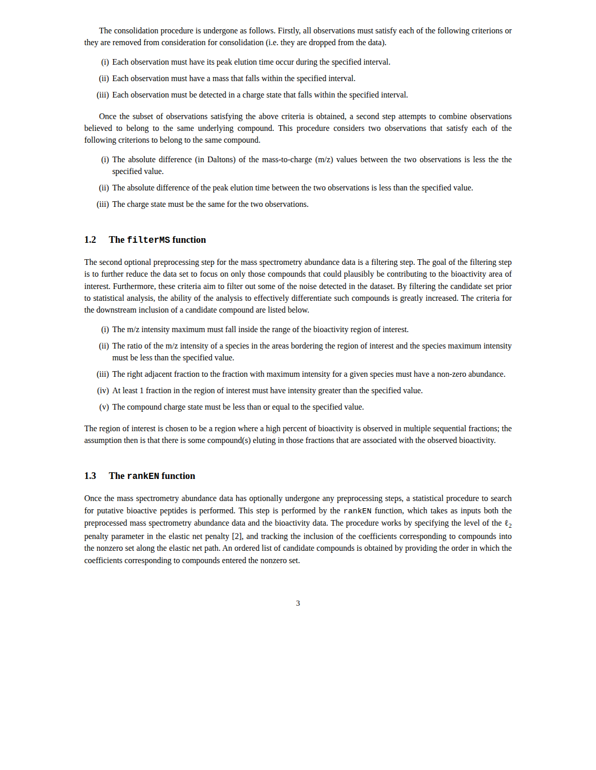The consolidation procedure is undergone as follows. Firstly, all observations must satisfy each of the following criterions or they are removed from consideration for consolidation (i.e. they are dropped from the data).
Each observation must have its peak elution time occur during the specified interval.
Each observation must have a mass that falls within the specified interval.
Each observation must be detected in a charge state that falls within the specified interval.
Once the subset of observations satisfying the above criteria is obtained, a second step attempts to combine observations believed to belong to the same underlying compound. This procedure considers two observations that satisfy each of the following criterions to belong to the same compound.
The absolute difference (in Daltons) of the mass-to-charge (m/z) values between the two observations is less the the specified value.
The absolute difference of the peak elution time between the two observations is less than the specified value.
The charge state must be the same for the two observations.
1.2 The filterMS function
The second optional preprocessing step for the mass spectrometry abundance data is a filtering step. The goal of the filtering step is to further reduce the data set to focus on only those compounds that could plausibly be contributing to the bioactivity area of interest. Furthermore, these criteria aim to filter out some of the noise detected in the dataset. By filtering the candidate set prior to statistical analysis, the ability of the analysis to effectively differentiate such compounds is greatly increased. The criteria for the downstream inclusion of a candidate compound are listed below.
The m/z intensity maximum must fall inside the range of the bioactivity region of interest.
The ratio of the m/z intensity of a species in the areas bordering the region of interest and the species maximum intensity must be less than the specified value.
The right adjacent fraction to the fraction with maximum intensity for a given species must have a non-zero abundance.
At least 1 fraction in the region of interest must have intensity greater than the specified value.
The compound charge state must be less than or equal to the specified value.
The region of interest is chosen to be a region where a high percent of bioactivity is observed in multiple sequential fractions; the assumption then is that there is some compound(s) eluting in those fractions that are associated with the observed bioactivity.
1.3 The rankEN function
Once the mass spectrometry abundance data has optionally undergone any preprocessing steps, a statistical procedure to search for putative bioactive peptides is performed. This step is performed by the rankEN function, which takes as inputs both the preprocessed mass spectrometry abundance data and the bioactivity data. The procedure works by specifying the level of the ℓ2 penalty parameter in the elastic net penalty [2], and tracking the inclusion of the coefficients corresponding to compounds into the nonzero set along the elastic net path. An ordered list of candidate compounds is obtained by providing the order in which the coefficients corresponding to compounds entered the nonzero set.
3